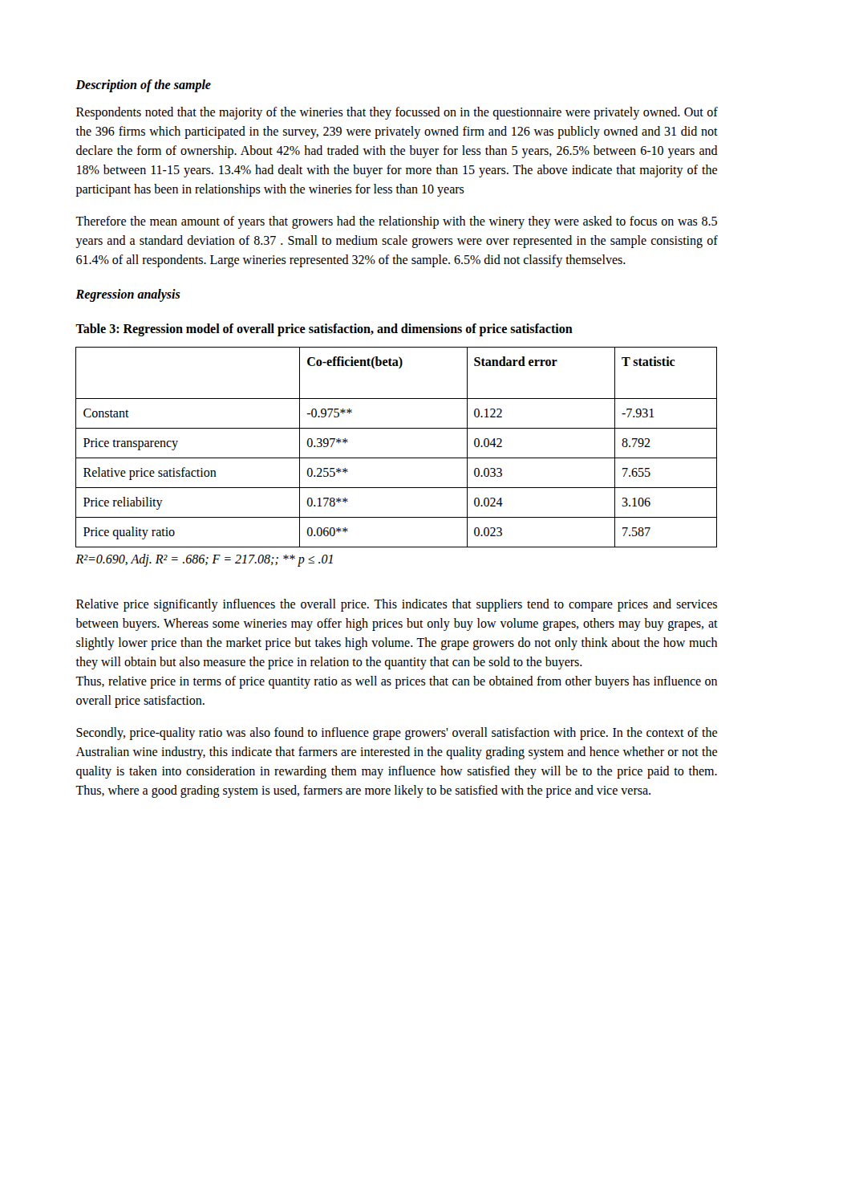Description of the sample
Respondents noted that the majority of the wineries that they focussed on in the questionnaire were privately owned. Out of the 396 firms which participated in the survey, 239 were privately owned firm and 126 was publicly owned and 31 did not declare the form of ownership. About 42% had traded with the buyer for less than 5 years, 26.5% between 6-10 years and 18% between 11-15 years. 13.4% had dealt with the buyer for more than 15 years. The above indicate that majority of the participant has been in relationships with the wineries for less than 10 years
Therefore the mean amount of years that growers had the relationship with the winery they were asked to focus on was 8.5 years and a standard deviation of 8.37 . Small to medium scale growers were over represented in the sample consisting of 61.4% of all respondents. Large wineries represented 32% of the sample. 6.5% did not classify themselves.
Regression analysis
Table 3: Regression model of overall price satisfaction, and dimensions of price satisfaction
| | Co-efficient(beta) | Standard error | T statistic |
| --- | --- | --- | --- |
| Constant | -0.975** | 0.122 | -7.931 |
| Price transparency | 0.397** | 0.042 | 8.792 |
| Relative price satisfaction | 0.255** | 0.033 | 7.655 |
| Price reliability | 0.178** | 0.024 | 3.106 |
| Price quality ratio | 0.060** | 0.023 | 7.587 |
R²=0.690, Adj. R² = .686; F = 217.08;; ** p ≤ .01
Relative price significantly influences the overall price. This indicates that suppliers tend to compare prices and services between buyers. Whereas some wineries may offer high prices but only buy low volume grapes, others may buy grapes, at slightly lower price than the market price but takes high volume. The grape growers do not only think about the how much they will obtain but also measure the price in relation to the quantity that can be sold to the buyers.
Thus, relative price in terms of price quantity ratio as well as prices that can be obtained from other buyers has influence on overall price satisfaction.
Secondly, price-quality ratio was also found to influence grape growers' overall satisfaction with price. In the context of the Australian wine industry, this indicate that farmers are interested in the quality grading system and hence whether or not the quality is taken into consideration in rewarding them may influence how satisfied they will be to the price paid to them. Thus, where a good grading system is used, farmers are more likely to be satisfied with the price and vice versa.